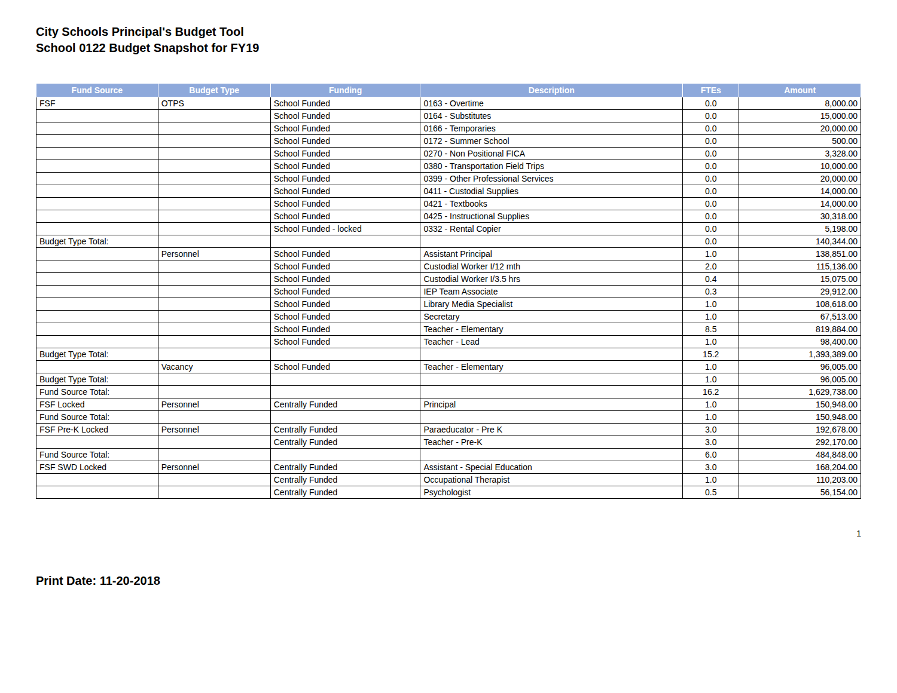City Schools Principal's Budget Tool
School 0122 Budget Snapshot for FY19
| Fund Source | Budget Type | Funding | Description | FTEs | Amount |
| --- | --- | --- | --- | --- | --- |
| FSF | OTPS | School Funded | 0163 - Overtime | 0.0 | 8,000.00 |
| | | School Funded | 0164 - Substitutes | 0.0 | 15,000.00 |
| | | School Funded | 0166 - Temporaries | 0.0 | 20,000.00 |
| | | School Funded | 0172 - Summer School | 0.0 | 500.00 |
| | | School Funded | 0270 - Non Positional FICA | 0.0 | 3,328.00 |
| | | School Funded | 0380 - Transportation Field Trips | 0.0 | 10,000.00 |
| | | School Funded | 0399 - Other Professional Services | 0.0 | 20,000.00 |
| | | School Funded | 0411 - Custodial Supplies | 0.0 | 14,000.00 |
| | | School Funded | 0421 - Textbooks | 0.0 | 14,000.00 |
| | | School Funded | 0425 - Instructional Supplies | 0.0 | 30,318.00 |
| | | School Funded - locked | 0332 - Rental Copier | 0.0 | 5,198.00 |
| Budget Type Total: | | | | 0.0 | 140,344.00 |
| | Personnel | School Funded | Assistant Principal | 1.0 | 138,851.00 |
| | | School Funded | Custodial Worker I/12 mth | 2.0 | 115,136.00 |
| | | School Funded | Custodial Worker I/3.5 hrs | 0.4 | 15,075.00 |
| | | School Funded | IEP Team Associate | 0.3 | 29,912.00 |
| | | School Funded | Library Media Specialist | 1.0 | 108,618.00 |
| | | School Funded | Secretary | 1.0 | 67,513.00 |
| | | School Funded | Teacher - Elementary | 8.5 | 819,884.00 |
| | | School Funded | Teacher - Lead | 1.0 | 98,400.00 |
| Budget Type Total: | | | | 15.2 | 1,393,389.00 |
| | Vacancy | School Funded | Teacher - Elementary | 1.0 | 96,005.00 |
| Budget Type Total: | | | | 1.0 | 96,005.00 |
| Fund Source Total: | | | | 16.2 | 1,629,738.00 |
| FSF Locked | Personnel | Centrally Funded | Principal | 1.0 | 150,948.00 |
| Fund Source Total: | | | | 1.0 | 150,948.00 |
| FSF Pre-K Locked | Personnel | Centrally Funded | Paraeducator - Pre K | 3.0 | 192,678.00 |
| | | Centrally Funded | Teacher - Pre-K | 3.0 | 292,170.00 |
| Fund Source Total: | | | | 6.0 | 484,848.00 |
| FSF SWD Locked | Personnel | Centrally Funded | Assistant - Special Education | 3.0 | 168,204.00 |
| | | Centrally Funded | Occupational Therapist | 1.0 | 110,203.00 |
| | | Centrally Funded | Psychologist | 0.5 | 56,154.00 |
1
Print Date: 11-20-2018